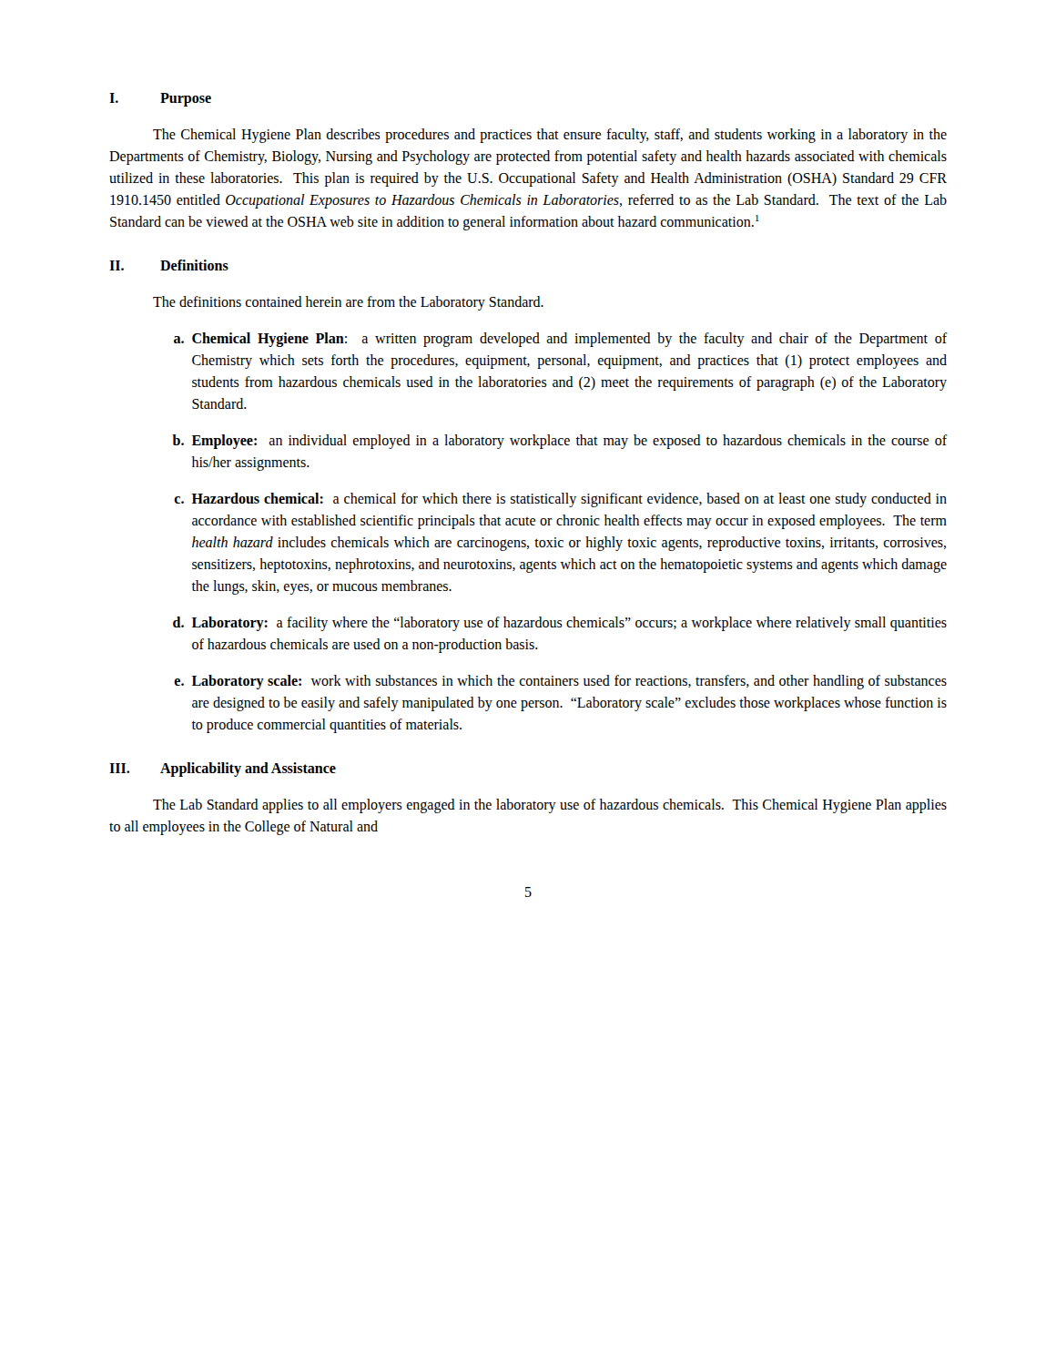I. Purpose
The Chemical Hygiene Plan describes procedures and practices that ensure faculty, staff, and students working in a laboratory in the Departments of Chemistry, Biology, Nursing and Psychology are protected from potential safety and health hazards associated with chemicals utilized in these laboratories. This plan is required by the U.S. Occupational Safety and Health Administration (OSHA) Standard 29 CFR 1910.1450 entitled Occupational Exposures to Hazardous Chemicals in Laboratories, referred to as the Lab Standard. The text of the Lab Standard can be viewed at the OSHA web site in addition to general information about hazard communication.1
II. Definitions
The definitions contained herein are from the Laboratory Standard.
Chemical Hygiene Plan: a written program developed and implemented by the faculty and chair of the Department of Chemistry which sets forth the procedures, equipment, personal, equipment, and practices that (1) protect employees and students from hazardous chemicals used in the laboratories and (2) meet the requirements of paragraph (e) of the Laboratory Standard.
Employee: an individual employed in a laboratory workplace that may be exposed to hazardous chemicals in the course of his/her assignments.
Hazardous chemical: a chemical for which there is statistically significant evidence, based on at least one study conducted in accordance with established scientific principals that acute or chronic health effects may occur in exposed employees. The term health hazard includes chemicals which are carcinogens, toxic or highly toxic agents, reproductive toxins, irritants, corrosives, sensitizers, heptotoxins, nephrotoxins, and neurotoxins, agents which act on the hematopoietic systems and agents which damage the lungs, skin, eyes, or mucous membranes.
Laboratory: a facility where the “laboratory use of hazardous chemicals” occurs; a workplace where relatively small quantities of hazardous chemicals are used on a non-production basis.
Laboratory scale: work with substances in which the containers used for reactions, transfers, and other handling of substances are designed to be easily and safely manipulated by one person. “Laboratory scale” excludes those workplaces whose function is to produce commercial quantities of materials.
III. Applicability and Assistance
The Lab Standard applies to all employers engaged in the laboratory use of hazardous chemicals. This Chemical Hygiene Plan applies to all employees in the College of Natural and
5